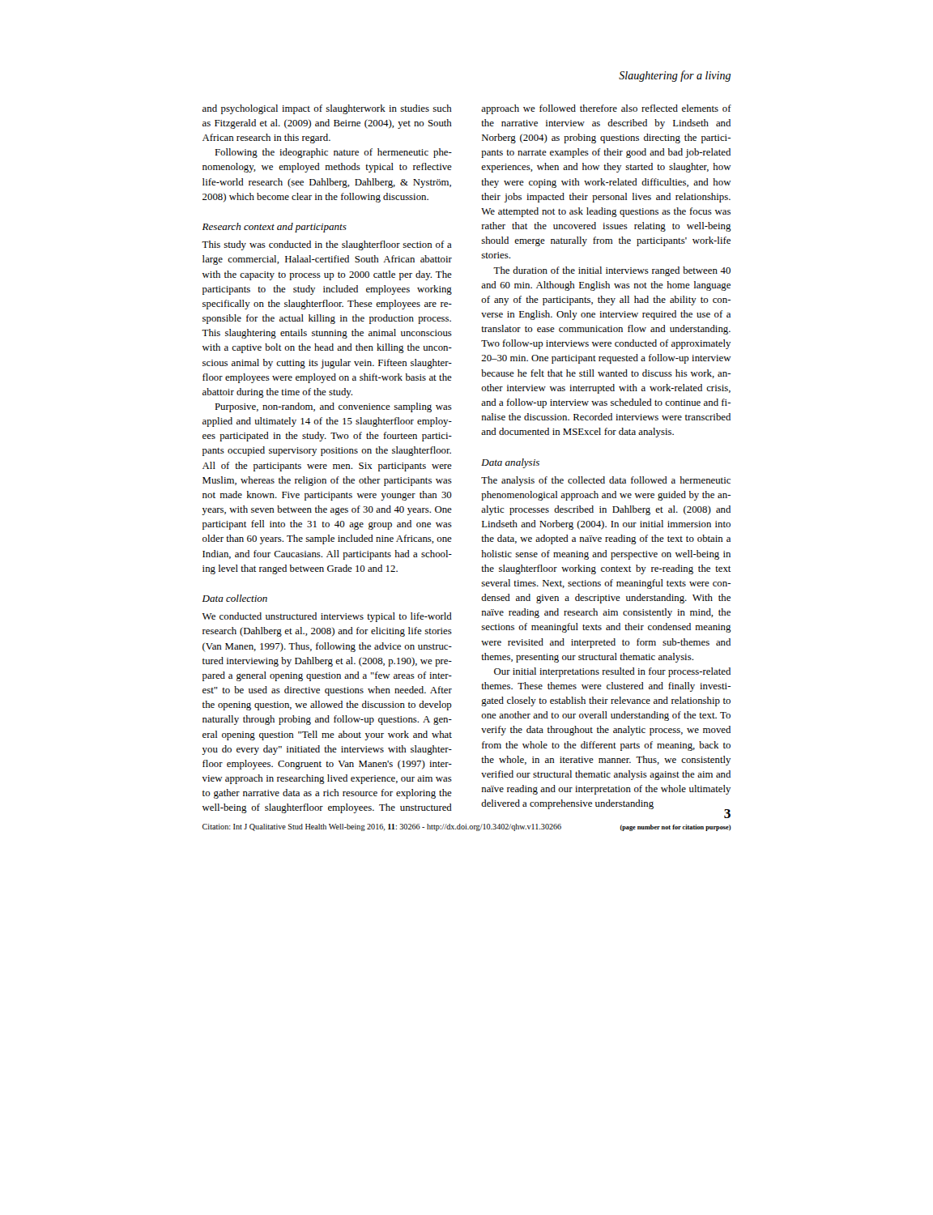Slaughtering for a living
and psychological impact of slaughterwork in studies such as Fitzgerald et al. (2009) and Beirne (2004), yet no South African research in this regard.
Following the ideographic nature of hermeneutic phenomenology, we employed methods typical to reflective life-world research (see Dahlberg, Dahlberg, & Nyström, 2008) which become clear in the following discussion.
Research context and participants
This study was conducted in the slaughterfloor section of a large commercial, Halaal-certified South African abattoir with the capacity to process up to 2000 cattle per day. The participants to the study included employees working specifically on the slaughterfloor. These employees are responsible for the actual killing in the production process. This slaughtering entails stunning the animal unconscious with a captive bolt on the head and then killing the unconscious animal by cutting its jugular vein. Fifteen slaughterfloor employees were employed on a shift-work basis at the abattoir during the time of the study.
Purposive, non-random, and convenience sampling was applied and ultimately 14 of the 15 slaughterfloor employees participated in the study. Two of the fourteen participants occupied supervisory positions on the slaughterfloor. All of the participants were men. Six participants were Muslim, whereas the religion of the other participants was not made known. Five participants were younger than 30 years, with seven between the ages of 30 and 40 years. One participant fell into the 31 to 40 age group and one was older than 60 years. The sample included nine Africans, one Indian, and four Caucasians. All participants had a schooling level that ranged between Grade 10 and 12.
Data collection
We conducted unstructured interviews typical to life-world research (Dahlberg et al., 2008) and for eliciting life stories (Van Manen, 1997). Thus, following the advice on unstructured interviewing by Dahlberg et al. (2008, p.190), we prepared a general opening question and a "few areas of interest" to be used as directive questions when needed. After the opening question, we allowed the discussion to develop naturally through probing and follow-up questions. A general opening question "Tell me about your work and what you do every day" initiated the interviews with slaughterfloor employees. Congruent to Van Manen's (1997) interview approach in researching lived experience, our aim was to gather narrative data as a rich resource for exploring the well-being of slaughterfloor employees. The unstructured approach we followed therefore also reflected elements of the narrative interview as described by Lindseth and Norberg (2004) as probing questions directing the participants to narrate examples of their good and bad job-related experiences, when and how they started to slaughter, how they were coping with work-related difficulties, and how their jobs impacted their personal lives and relationships. We attempted not to ask leading questions as the focus was rather that the uncovered issues relating to well-being should emerge naturally from the participants' work-life stories.
The duration of the initial interviews ranged between 40 and 60 min. Although English was not the home language of any of the participants, they all had the ability to converse in English. Only one interview required the use of a translator to ease communication flow and understanding. Two follow-up interviews were conducted of approximately 20–30 min. One participant requested a follow-up interview because he felt that he still wanted to discuss his work, another interview was interrupted with a work-related crisis, and a follow-up interview was scheduled to continue and finalise the discussion. Recorded interviews were transcribed and documented in MSExcel for data analysis.
Data analysis
The analysis of the collected data followed a hermeneutic phenomenological approach and we were guided by the analytic processes described in Dahlberg et al. (2008) and Lindseth and Norberg (2004). In our initial immersion into the data, we adopted a naïve reading of the text to obtain a holistic sense of meaning and perspective on well-being in the slaughterfloor working context by re-reading the text several times. Next, sections of meaningful texts were condensed and given a descriptive understanding. With the naïve reading and research aim consistently in mind, the sections of meaningful texts and their condensed meaning were revisited and interpreted to form sub-themes and themes, presenting our structural thematic analysis.
Our initial interpretations resulted in four process-related themes. These themes were clustered and finally investigated closely to establish their relevance and relationship to one another and to our overall understanding of the text. To verify the data throughout the analytic process, we moved from the whole to the different parts of meaning, back to the whole, in an iterative manner. Thus, we consistently verified our structural thematic analysis against the aim and naïve reading and our interpretation of the whole ultimately delivered a comprehensive understanding
Citation: Int J Qualitative Stud Health Well-being 2016, 11: 30266 - http://dx.doi.org/10.3402/qhw.v11.30266
3 (page number not for citation purpose)